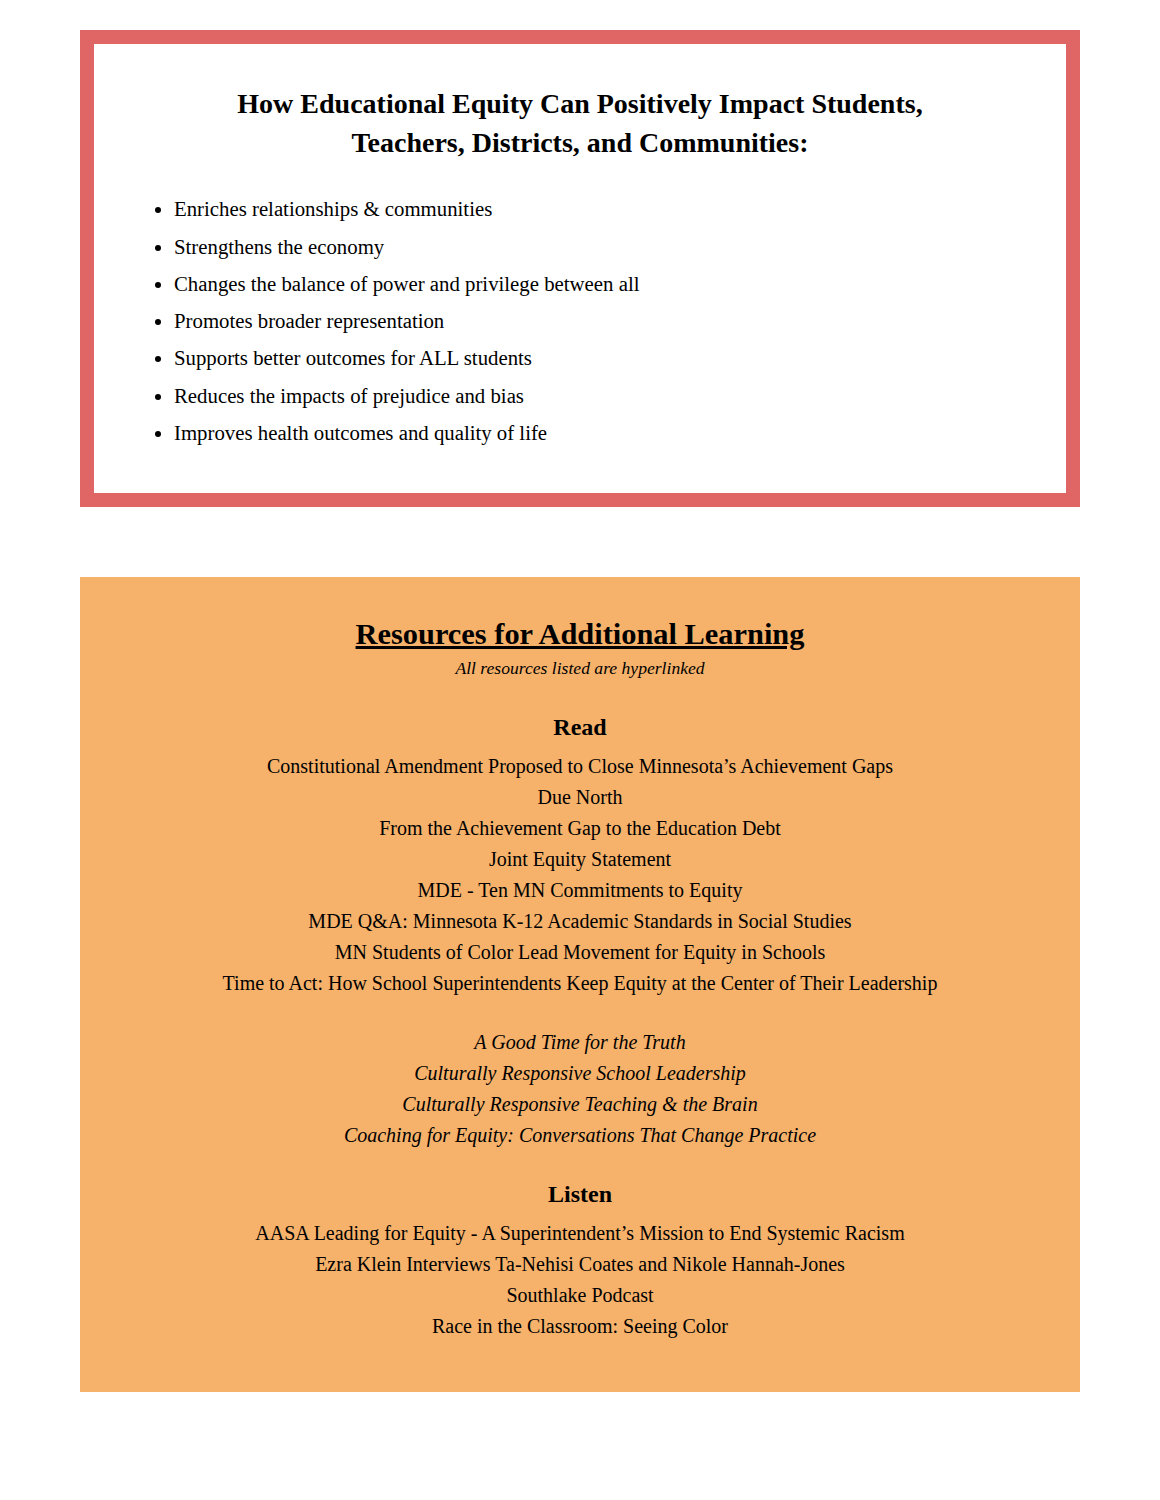How Educational Equity Can Positively Impact Students,
Teachers, Districts, and Communities:
Enriches relationships & communities
Strengthens the economy
Changes the balance of power and privilege between all
Promotes broader representation
Supports better outcomes for ALL students
Reduces the impacts of prejudice and bias
Improves health outcomes and quality of life
Resources for Additional Learning
All resources listed are hyperlinked
Read
Constitutional Amendment Proposed to Close Minnesota’s Achievement Gaps
Due North
From the Achievement Gap to the Education Debt
Joint Equity Statement
MDE - Ten MN Commitments to Equity
MDE Q&A: Minnesota K-12 Academic Standards in Social Studies
MN Students of Color Lead Movement for Equity in Schools
Time to Act: How School Superintendents Keep Equity at the Center of Their Leadership
A Good Time for the Truth
Culturally Responsive School Leadership
Culturally Responsive Teaching & the Brain
Coaching for Equity: Conversations That Change Practice
Listen
AASA Leading for Equity - A Superintendent’s Mission to End Systemic Racism
Ezra Klein Interviews Ta-Nehisi Coates and Nikole Hannah-Jones
Southlake Podcast
Race in the Classroom: Seeing Color